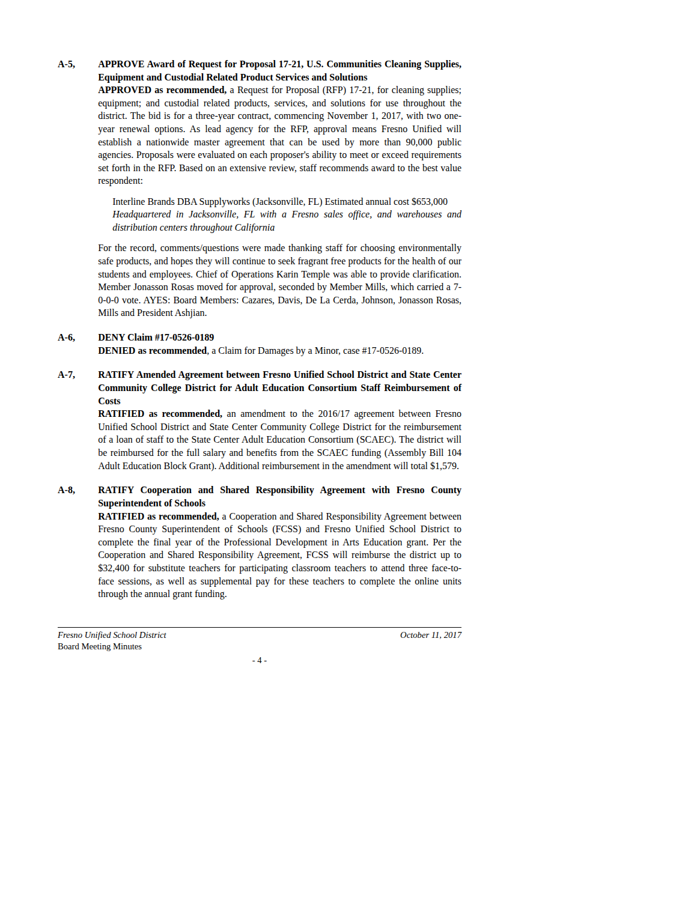A-5,
APPROVE Award of Request for Proposal 17-21, U.S. Communities Cleaning Supplies, Equipment and Custodial Related Product Services and Solutions
APPROVED as recommended, a Request for Proposal (RFP) 17-21, for cleaning supplies; equipment; and custodial related products, services, and solutions for use throughout the district. The bid is for a three-year contract, commencing November 1, 2017, with two one-year renewal options. As lead agency for the RFP, approval means Fresno Unified will establish a nationwide master agreement that can be used by more than 90,000 public agencies. Proposals were evaluated on each proposer's ability to meet or exceed requirements set forth in the RFP. Based on an extensive review, staff recommends award to the best value respondent:
Interline Brands DBA Supplyworks (Jacksonville, FL) Estimated annual cost $653,000
Headquartered in Jacksonville, FL with a Fresno sales office, and warehouses and distribution centers throughout California
For the record, comments/questions were made thanking staff for choosing environmentally safe products, and hopes they will continue to seek fragrant free products for the health of our students and employees. Chief of Operations Karin Temple was able to provide clarification. Member Jonasson Rosas moved for approval, seconded by Member Mills, which carried a 7-0-0-0 vote. AYES: Board Members: Cazares, Davis, De La Cerda, Johnson, Jonasson Rosas, Mills and President Ashjian.
A-6,
DENY Claim #17-0526-0189
DENIED as recommended, a Claim for Damages by a Minor, case #17-0526-0189.
A-7,
RATIFY Amended Agreement between Fresno Unified School District and State Center Community College District for Adult Education Consortium Staff Reimbursement of Costs
RATIFIED as recommended, an amendment to the 2016/17 agreement between Fresno Unified School District and State Center Community College District for the reimbursement of a loan of staff to the State Center Adult Education Consortium (SCAEC). The district will be reimbursed for the full salary and benefits from the SCAEC funding (Assembly Bill 104 Adult Education Block Grant). Additional reimbursement in the amendment will total $1,579.
A-8,
RATIFY Cooperation and Shared Responsibility Agreement with Fresno County Superintendent of Schools
RATIFIED as recommended, a Cooperation and Shared Responsibility Agreement between Fresno County Superintendent of Schools (FCSS) and Fresno Unified School District to complete the final year of the Professional Development in Arts Education grant. Per the Cooperation and Shared Responsibility Agreement, FCSS will reimburse the district up to $32,400 for substitute teachers for participating classroom teachers to attend three face-to-face sessions, as well as supplemental pay for these teachers to complete the online units through the annual grant funding.
Fresno Unified School District
October 11, 2017
Board Meeting Minutes
- 4 -